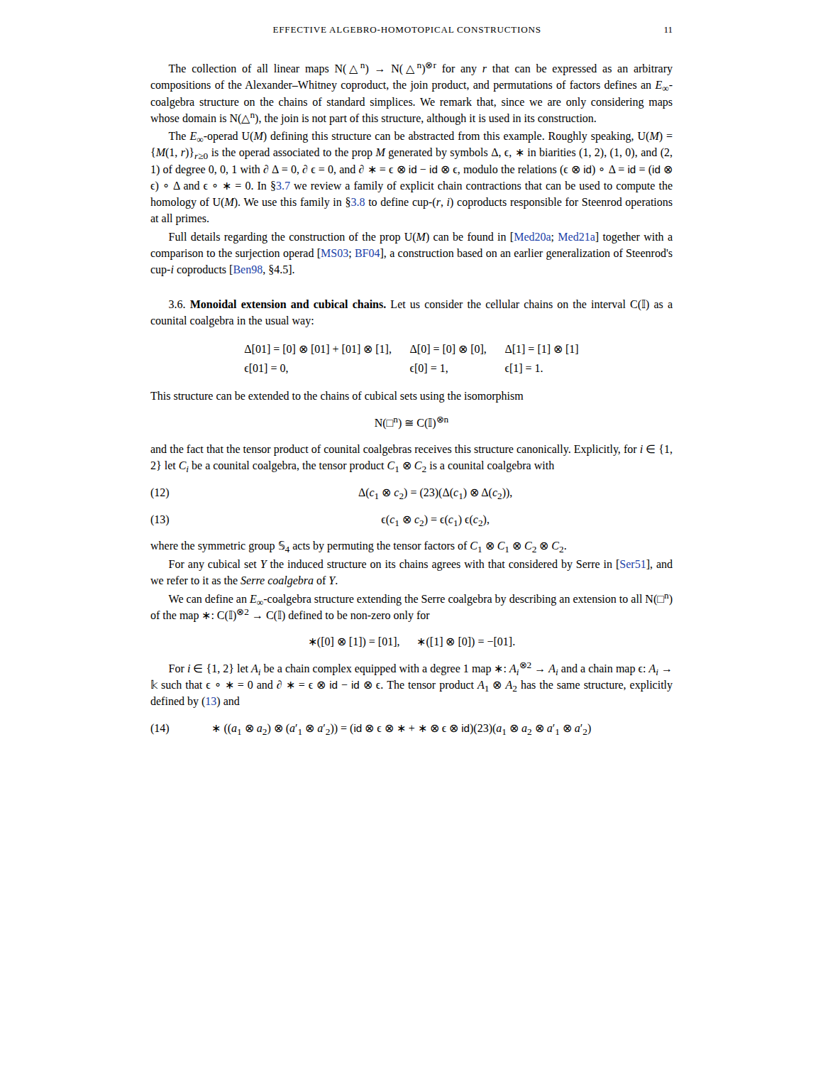EFFECTIVE ALGEBRO-HOMOTOPICAL CONSTRUCTIONS 11
The collection of all linear maps N(△n) → N(△n)⊗r for any r that can be expressed as an arbitrary compositions of the Alexander–Whitney coproduct, the join product, and permutations of factors defines an E∞-coalgebra structure on the chains of standard simplices. We remark that, since we are only considering maps whose domain is N(△n), the join is not part of this structure, although it is used in its construction.
The E∞-operad U(M) defining this structure can be abstracted from this example. Roughly speaking, U(M) = {M(1, r)}r≥0 is the operad associated to the prop M generated by symbols Δ, ϵ, ∗ in biarities (1, 2), (1, 0), and (2, 1) of degree 0, 0, 1 with ∂ Δ = 0, ∂ ϵ = 0, and ∂ ∗ = ϵ ⊗ id − id ⊗ ϵ, modulo the relations (ϵ ⊗ id) ∘ Δ = id = (id ⊗ ϵ) ∘ Δ and ϵ ∘ ∗ = 0. In §3.7 we review a family of explicit chain contractions that can be used to compute the homology of U(M). We use this family in §3.8 to define cup-(r, i) coproducts responsible for Steenrod operations at all primes.
Full details regarding the construction of the prop U(M) can be found in [Med20a; Med21a] together with a comparison to the surjection operad [MS03; BF04], a construction based on an earlier generalization of Steenrod's cup-i coproducts [Ben98, §4.5].
3.6. Monoidal extension and cubical chains. Let us consider the cellular chains on the interval C(𝕀) as a counital coalgebra in the usual way:
| Δ[01] = [0] ⊗ [01] + [01] ⊗ [1], | Δ[0] = [0] ⊗ [0], | Δ[1] = [1] ⊗ [1] |
| ϵ[01] = 0, | ϵ[0] = 1, | ϵ[1] = 1. |
This structure can be extended to the chains of cubical sets using the isomorphism
N(□n) ≅ C(𝕀)⊗n
and the fact that the tensor product of counital coalgebras receives this structure canonically. Explicitly, for i ∈ {1, 2} let Ci be a counital coalgebra, the tensor product C1 ⊗ C2 is a counital coalgebra with
(12) Δ(c1 ⊗ c2) = (23)(Δ(c1) ⊗ Δ(c2)),
(13) ϵ(c1 ⊗ c2) = ϵ(c1) ϵ(c2),
where the symmetric group 𝕊4 acts by permuting the tensor factors of C1 ⊗ C1 ⊗ C2 ⊗ C2.
For any cubical set Y the induced structure on its chains agrees with that considered by Serre in [Ser51], and we refer to it as the Serre coalgebra of Y.
We can define an E∞-coalgebra structure extending the Serre coalgebra by describing an extension to all N(□n) of the map ∗: C(𝕀)⊗2 → C(𝕀) defined to be non-zero only for
∗([0] ⊗ [1]) = [01], ∗([1] ⊗ [0]) = −[01].
For i ∈ {1, 2} let Ai be a chain complex equipped with a degree 1 map ∗: Ai⊗2 → Ai and a chain map ϵ: Ai → 𝕜 such that ϵ ∘ ∗ = 0 and ∂ ∗ = ϵ ⊗ id − id ⊗ ϵ. The tensor product A1 ⊗ A2 has the same structure, explicitly defined by (13) and
(14) ∗ ((a1 ⊗ a2) ⊗ (a′1 ⊗ a′2)) = (id ⊗ ϵ ⊗ ∗ + ∗ ⊗ ϵ ⊗ id)(23)(a1 ⊗ a2 ⊗ a′1 ⊗ a′2)